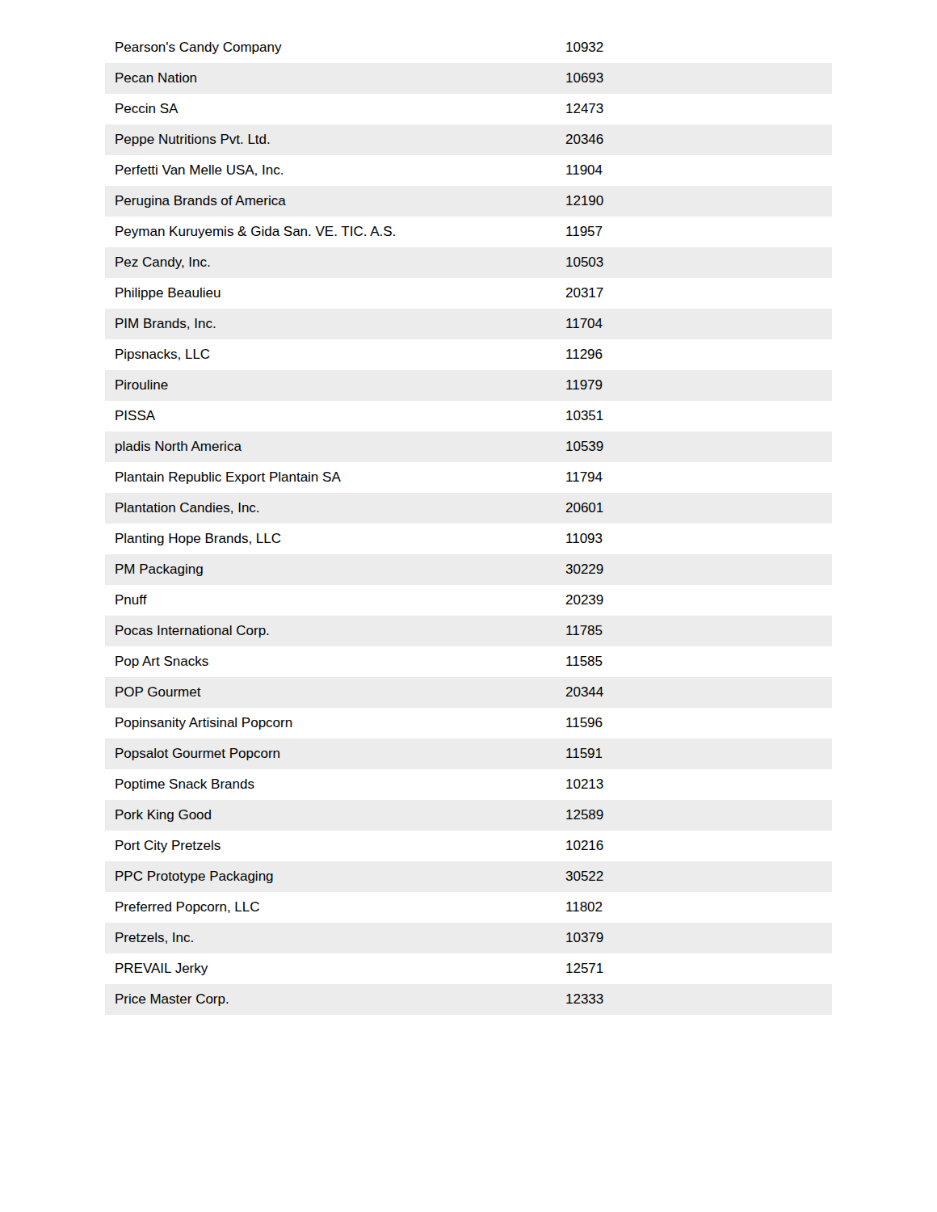| Pearson's Candy Company | 10932 |
| Pecan Nation | 10693 |
| Peccin SA | 12473 |
| Peppe Nutritions Pvt. Ltd. | 20346 |
| Perfetti Van Melle USA, Inc. | 11904 |
| Perugina Brands of America | 12190 |
| Peyman Kuruyemis & Gida San. VE. TIC. A.S. | 11957 |
| Pez Candy, Inc. | 10503 |
| Philippe Beaulieu | 20317 |
| PIM Brands, Inc. | 11704 |
| Pipsnacks, LLC | 11296 |
| Pirouline | 11979 |
| PISSA | 10351 |
| pladis North America | 10539 |
| Plantain Republic Export Plantain SA | 11794 |
| Plantation Candies, Inc. | 20601 |
| Planting Hope Brands, LLC | 11093 |
| PM Packaging | 30229 |
| Pnuff | 20239 |
| Pocas International Corp. | 11785 |
| Pop Art Snacks | 11585 |
| POP Gourmet | 20344 |
| Popinsanity Artisinal Popcorn | 11596 |
| Popsalot Gourmet Popcorn | 11591 |
| Poptime Snack Brands | 10213 |
| Pork King Good | 12589 |
| Port City Pretzels | 10216 |
| PPC Prototype Packaging | 30522 |
| Preferred Popcorn, LLC | 11802 |
| Pretzels, Inc. | 10379 |
| PREVAIL Jerky | 12571 |
| Price Master Corp. | 12333 |